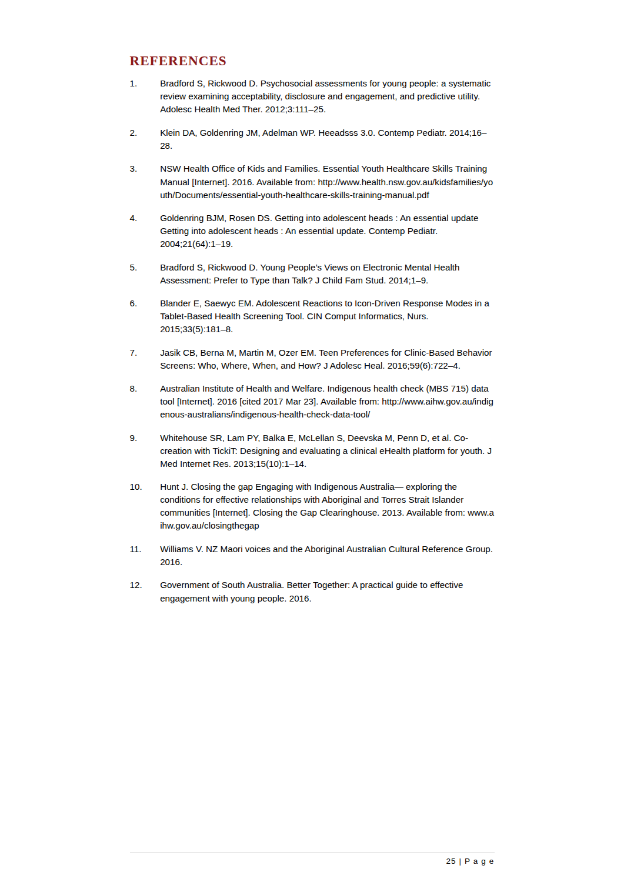REFERENCES
Bradford S, Rickwood D. Psychosocial assessments for young people: a systematic review examining acceptability, disclosure and engagement, and predictive utility. Adolesc Health Med Ther. 2012;3:111–25.
Klein DA, Goldenring JM, Adelman WP. Heeadsss 3.0. Contemp Pediatr. 2014;16–28.
NSW Health Office of Kids and Families. Essential Youth Healthcare Skills Training Manual [Internet]. 2016. Available from: http://www.health.nsw.gov.au/kidsfamilies/youth/Documents/essential-youth-healthcare-skills-training-manual.pdf
Goldenring BJM, Rosen DS. Getting into adolescent heads : An essential update Getting into adolescent heads : An essential update. Contemp Pediatr. 2004;21(64):1–19.
Bradford S, Rickwood D. Young People’s Views on Electronic Mental Health Assessment: Prefer to Type than Talk? J Child Fam Stud. 2014;1–9.
Blander E, Saewyc EM. Adolescent Reactions to Icon-Driven Response Modes in a Tablet-Based Health Screening Tool. CIN Comput Informatics, Nurs. 2015;33(5):181–8.
Jasik CB, Berna M, Martin M, Ozer EM. Teen Preferences for Clinic-Based Behavior Screens: Who, Where, When, and How? J Adolesc Heal. 2016;59(6):722–4.
Australian Institute of Health and Welfare. Indigenous health check (MBS 715) data tool [Internet]. 2016 [cited 2017 Mar 23]. Available from: http://www.aihw.gov.au/indigenous-australians/indigenous-health-check-data-tool/
Whitehouse SR, Lam PY, Balka E, McLellan S, Deevska M, Penn D, et al. Co-creation with TickiT: Designing and evaluating a clinical eHealth platform for youth. J Med Internet Res. 2013;15(10):1–14.
Hunt J. Closing the gap Engaging with Indigenous Australia— exploring the conditions for effective relationships with Aboriginal and Torres Strait Islander communities [Internet]. Closing the Gap Clearinghouse. 2013. Available from: www.aihw.gov.au/closingthegap
Williams V. NZ Maori voices and the Aboriginal Australian Cultural Reference Group. 2016.
Government of South Australia. Better Together: A practical guide to effective engagement with young people. 2016.
25 | P a g e